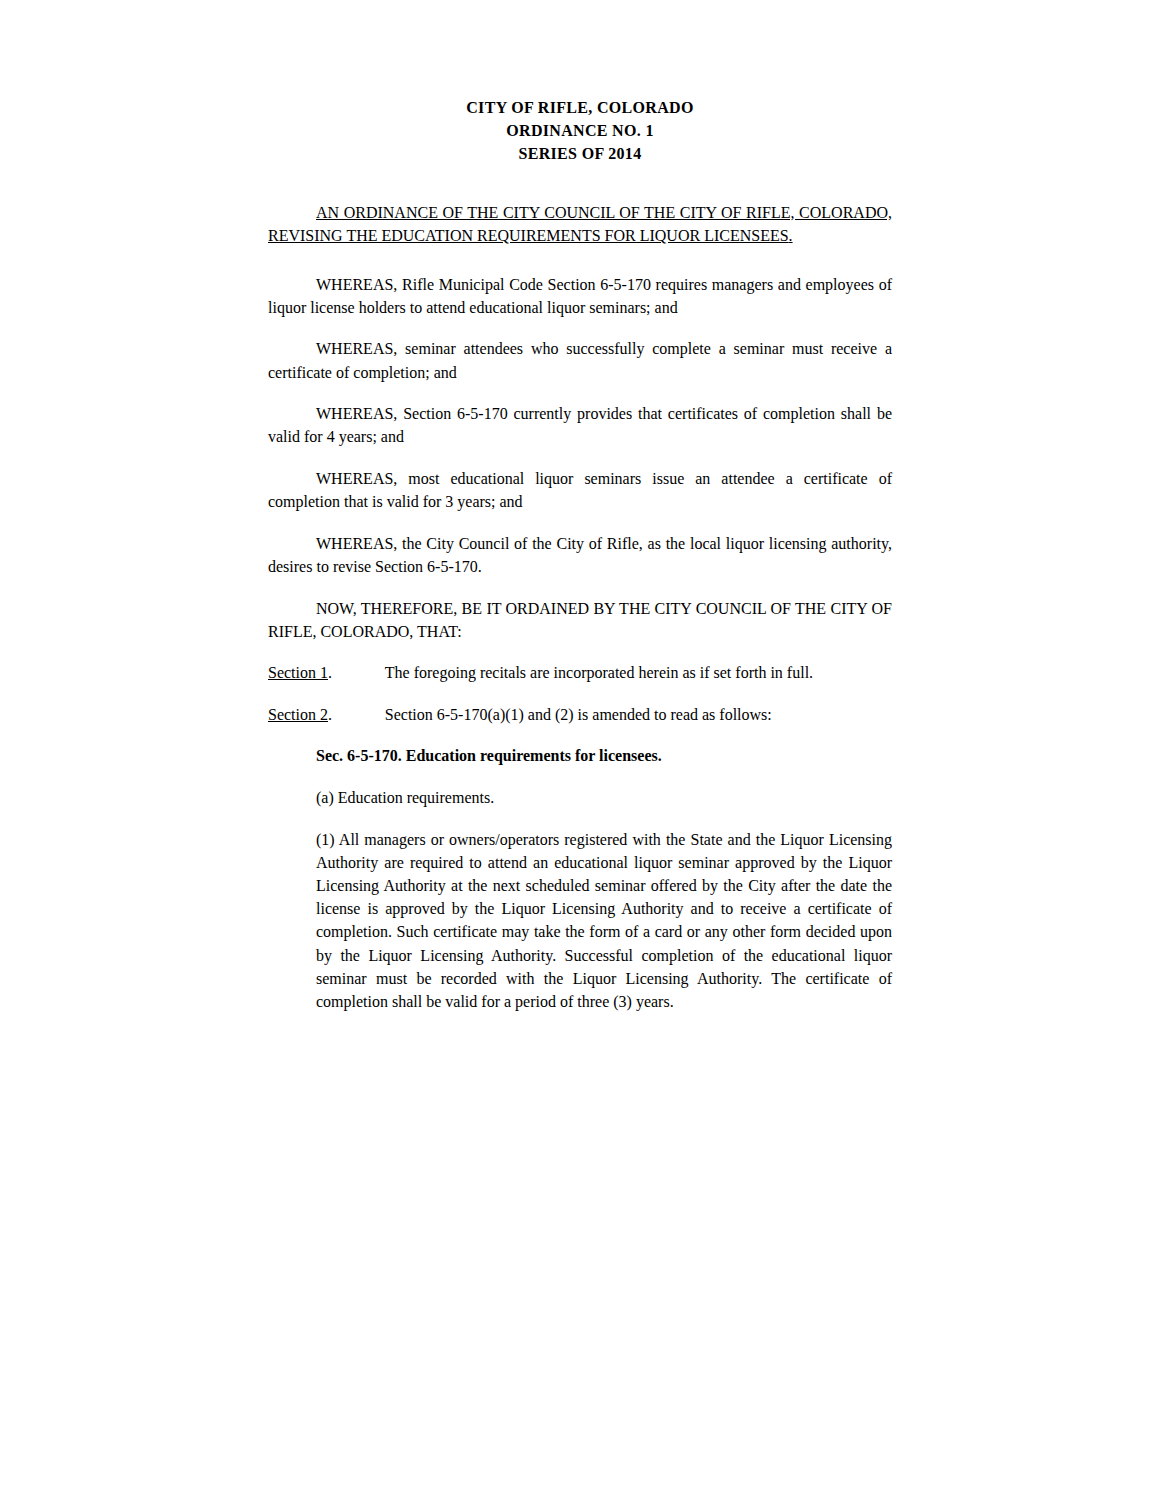CITY OF RIFLE, COLORADO
ORDINANCE NO. 1
SERIES OF 2014
AN ORDINANCE OF THE CITY COUNCIL OF THE CITY OF RIFLE, COLORADO, REVISING THE EDUCATION REQUIREMENTS FOR LIQUOR LICENSEES.
WHEREAS, Rifle Municipal Code Section 6-5-170 requires managers and employees of liquor license holders to attend educational liquor seminars; and
WHEREAS, seminar attendees who successfully complete a seminar must receive a certificate of completion; and
WHEREAS, Section 6-5-170 currently provides that certificates of completion shall be valid for 4 years; and
WHEREAS, most educational liquor seminars issue an attendee a certificate of completion that is valid for 3 years; and
WHEREAS, the City Council of the City of Rifle, as the local liquor licensing authority, desires to revise Section 6-5-170.
NOW, THEREFORE, BE IT ORDAINED BY THE CITY COUNCIL OF THE CITY OF RIFLE, COLORADO, THAT:
Section 1. The foregoing recitals are incorporated herein as if set forth in full.
Section 2. Section 6-5-170(a)(1) and (2) is amended to read as follows:
Sec. 6-5-170. Education requirements for licensees.
(a) Education requirements.
(1) All managers or owners/operators registered with the State and the Liquor Licensing Authority are required to attend an educational liquor seminar approved by the Liquor Licensing Authority at the next scheduled seminar offered by the City after the date the license is approved by the Liquor Licensing Authority and to receive a certificate of completion. Such certificate may take the form of a card or any other form decided upon by the Liquor Licensing Authority. Successful completion of the educational liquor seminar must be recorded with the Liquor Licensing Authority. The certificate of completion shall be valid for a period of three (3) years.